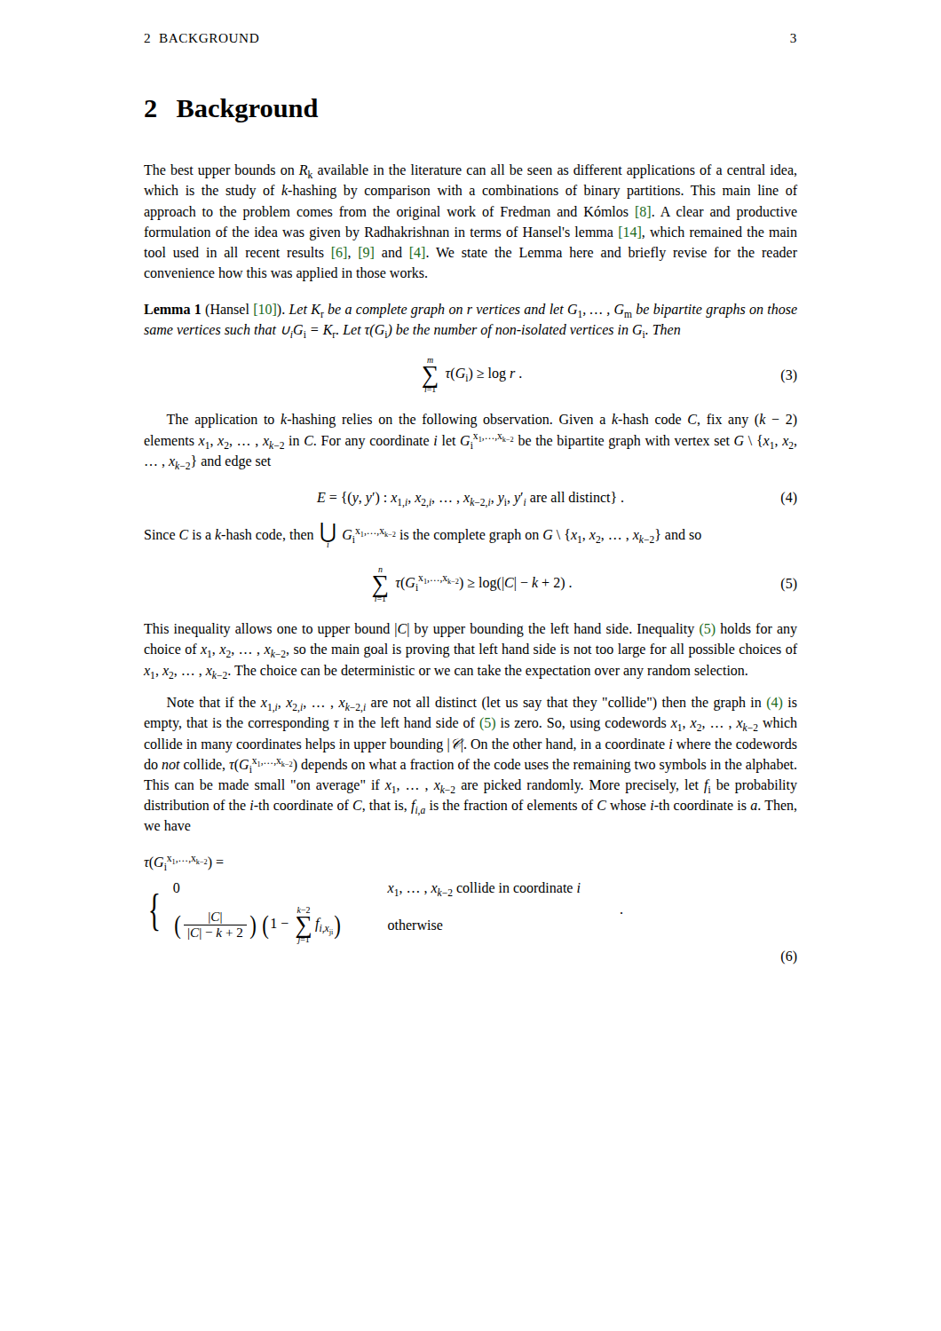2 BACKGROUND 3
2 Background
The best upper bounds on Rk available in the literature can all be seen as different applications of a central idea, which is the study of k-hashing by comparison with a combinations of binary partitions. This main line of approach to the problem comes from the original work of Fredman and Kómlos [8]. A clear and productive formulation of the idea was given by Radhakrishnan in terms of Hansel's lemma [14], which remained the main tool used in all recent results [6], [9] and [4]. We state the Lemma here and briefly revise for the reader convenience how this was applied in those works.
Lemma 1 (Hansel [10]). Let Kr be a complete graph on r vertices and let G1, … , Gm be bipartite graphs on those same vertices such that ∪iGi = Kr. Let τ(Gi) be the number of non-isolated vertices in Gi. Then
m∑i=1 τ(Gi) ≥ log r . (3)
The application to k-hashing relies on the following observation. Given a k-hash code C, fix any (k − 2) elements x1, x2, … , xk−2 in C. For any coordinate i let Gix1,…,xk−2 be the bipartite graph with vertex set G \ {x1, x2, … , xk−2} and edge set
E = {(y, y′) : x1,i, x2,i, … , xk−2,i, yi, y′i are all distinct} . (4)
Since C is a k-hash code, then ⋃i Gix1,…,xk−2 is the complete graph on G \ {x1, x2, … , xk−2} and so
n∑i=1 τ(Gix1,…,xk−2) ≥ log(|C| − k + 2) . (5)
This inequality allows one to upper bound |C| by upper bounding the left hand side. Inequality (5) holds for any choice of x1, x2, … , xk−2, so the main goal is proving that left hand side is not too large for all possible choices of x1, x2, … , xk−2. The choice can be deterministic or we can take the expectation over any random selection.
Note that if the x1,i, x2,i, … , xk−2,i are not all distinct (let us say that they "collide") then the graph in (4) is empty, that is the corresponding τ in the left hand side of (5) is zero. So, using codewords x1, x2, … , xk−2 which collide in many coordinates helps in upper bounding |𝒞|. On the other hand, in a coordinate i where the codewords do not collide, τ(Gix1,…,xk−2) depends on what a fraction of the code uses the remaining two symbols in the alphabet. This can be made small "on average" if x1, … , xk−2 are picked randomly. More precisely, let fi be probability distribution of the i-th coordinate of C, that is, fi,a is the fraction of elements of C whose i-th coordinate is a. Then, we have
τ(Gix1,…,xk−2) =
{ 0 x1, … , xk−2 collide in coordinate i (|C||C| − k + 2) (1 − k−2∑j=1 fi,xji) otherwise .
(6)